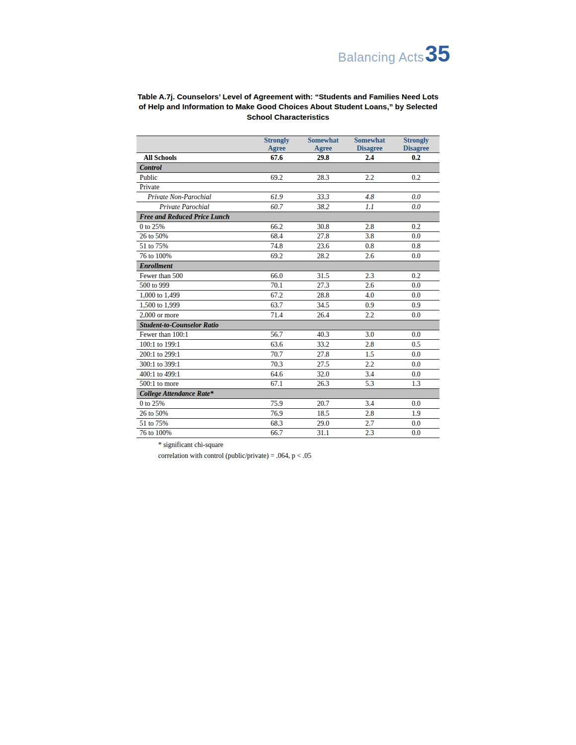Balancing Acts 35
Table A.7j. Counselors’ Level of Agreement with: “Students and Families Need Lots of Help and Information to Make Good Choices About Student Loans,” by Selected School Characteristics
| | Strongly Agree | Somewhat Agree | Somewhat Disagree | Strongly Disagree |
| --- | --- | --- | --- | --- |
| All Schools | 67.6 | 29.8 | 2.4 | 0.2 |
| Control | | | | |
| Public | 69.2 | 28.3 | 2.2 | 0.2 |
| Private | | | | |
| Private Non-Parochial | 61.9 | 33.3 | 4.8 | 0.0 |
| Private Parochial | 60.7 | 38.2 | 1.1 | 0.0 |
| Free and Reduced Price Lunch | | | | |
| 0 to 25% | 66.2 | 30.8 | 2.8 | 0.2 |
| 26 to 50% | 68.4 | 27.8 | 3.8 | 0.0 |
| 51 to 75% | 74.8 | 23.6 | 0.8 | 0.8 |
| 76 to 100% | 69.2 | 28.2 | 2.6 | 0.0 |
| Enrollment | | | | |
| Fewer than 500 | 66.0 | 31.5 | 2.3 | 0.2 |
| 500 to 999 | 70.1 | 27.3 | 2.6 | 0.0 |
| 1,000 to 1,499 | 67.2 | 28.8 | 4.0 | 0.0 |
| 1,500 to 1,999 | 63.7 | 34.5 | 0.9 | 0.9 |
| 2,000 or more | 71.4 | 26.4 | 2.2 | 0.0 |
| Student-to-Counselor Ratio | | | | |
| Fewer than 100:1 | 56.7 | 40.3 | 3.0 | 0.0 |
| 100:1 to 199:1 | 63.6 | 33.2 | 2.8 | 0.5 |
| 200:1 to 299:1 | 70.7 | 27.8 | 1.5 | 0.0 |
| 300:1 to 399:1 | 70.3 | 27.5 | 2.2 | 0.0 |
| 400:1 to 499:1 | 64.6 | 32.0 | 3.4 | 0.0 |
| 500:1 to more | 67.1 | 26.3 | 5.3 | 1.3 |
| College Attendance Rate* | | | | |
| 0 to 25% | 75.9 | 20.7 | 3.4 | 0.0 |
| 26 to 50% | 76.9 | 18.5 | 2.8 | 1.9 |
| 51 to 75% | 68.3 | 29.0 | 2.7 | 0.0 |
| 76 to 100% | 66.7 | 31.1 | 2.3 | 0.0 |
* significant chi-square
correlation with control (public/private) = .064, p < .05